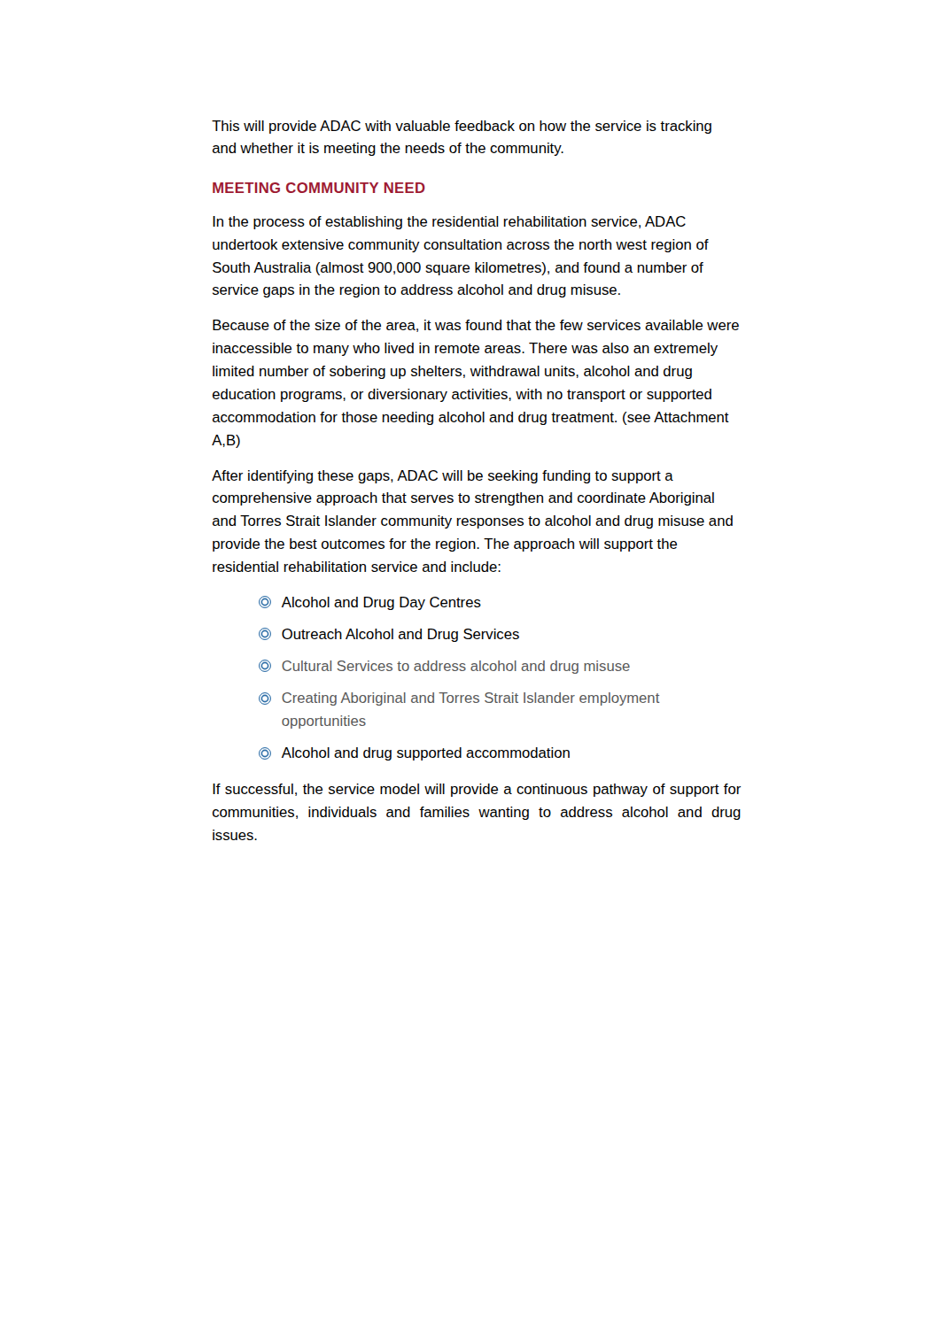This will provide ADAC with valuable feedback on how the service is tracking and whether it is meeting the needs of the community.
MEETING COMMUNITY NEED
In the process of establishing the residential rehabilitation service, ADAC undertook extensive community consultation across the north west region of South Australia (almost 900,000 square kilometres), and found a number of service gaps in the region to address alcohol and drug misuse.
Because of the size of the area, it was found that the few services available were inaccessible to many who lived in remote areas. There was also an extremely limited number of sobering up shelters, withdrawal units, alcohol and drug education programs, or diversionary activities, with no transport or supported accommodation for those needing alcohol and drug treatment. (see Attachment A,B)
After identifying these gaps, ADAC will be seeking funding to support a comprehensive approach that serves to strengthen and coordinate Aboriginal and Torres Strait Islander community responses to alcohol and drug misuse and provide the best outcomes for the region. The approach will support the residential rehabilitation service and include:
Alcohol and Drug Day Centres
Outreach Alcohol and Drug Services
Cultural Services to address alcohol and drug misuse
Creating Aboriginal and Torres Strait Islander employment opportunities
Alcohol and drug supported accommodation
If successful, the service model will provide a continuous pathway of support for communities, individuals and families wanting to address alcohol and drug issues.